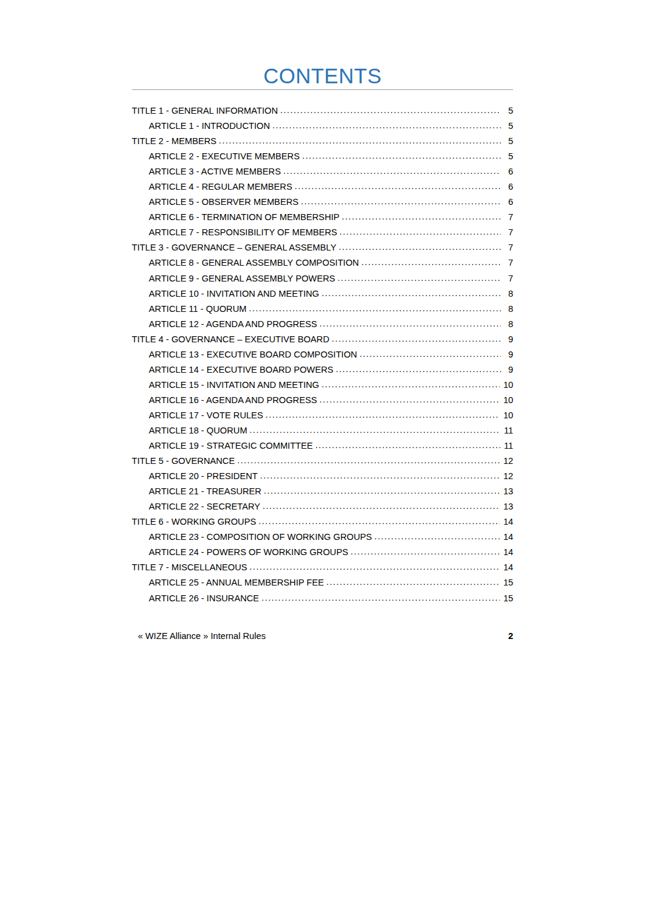CONTENTS
TITLE 1 - GENERAL INFORMATION .................................................................................................. 5
ARTICLE 1 - INTRODUCTION ............................................................................................. 5
TITLE 2 - MEMBERS ................................................................................................................. 5
ARTICLE 2 - EXECUTIVE MEMBERS .................................................................................... 5
ARTICLE 3 - ACTIVE MEMBERS ......................................................................................... 6
ARTICLE 4 - REGULAR MEMBERS ..................................................................................... 6
ARTICLE 5 - OBSERVER MEMBERS .................................................................................... 6
ARTICLE 6 - TERMINATION OF MEMBERSHIP ..................................................................... 7
ARTICLE 7 - RESPONSIBILITY OF MEMBERS ....................................................................... 7
TITLE 3 - GOVERNANCE – GENERAL ASSEMBLY .................................................................................. 7
ARTICLE 8 - GENERAL ASSEMBLY COMPOSITION .............................................................. 7
ARTICLE 9 - GENERAL ASSEMBLY POWERS ....................................................................... 7
ARTICLE 10 - INVITATION AND MEETING ........................................................................... 8
ARTICLE 11 - QUORUM ..................................................................................................... 8
ARTICLE 12 - AGENDA AND PROGRESS .............................................................................. 8
TITLE 4 - GOVERNANCE – EXECUTIVE BOARD ....................................................................................... 9
ARTICLE 13 - EXECUTIVE BOARD COMPOSITION .............................................................. 9
ARTICLE 14 - EXECUTIVE BOARD POWERS ........................................................................ 9
ARTICLE 15 - INVITATION AND MEETING ......................................................................... 10
ARTICLE 16 - AGENDA AND PROGRESS ............................................................................ 10
ARTICLE 17 - VOTE RULES ............................................................................................... 10
ARTICLE 18 - QUORUM ................................................................................................... 11
ARTICLE 19 - STRATEGIC COMMITTEE ............................................................................. 11
TITLE 5 - GOVERNANCE ....................................................................................................... 12
ARTICLE 20 - PRESIDENT ................................................................................................ 12
ARTICLE 21 - TREASURER ............................................................................................... 13
ARTICLE 22 - SECRETARY ................................................................................................ 13
TITLE 6 - WORKING GROUPS .............................................................................................. 14
ARTICLE 23 - COMPOSITION OF WORKING GROUPS ....................................................... 14
ARTICLE 24 - POWERS OF WORKING GROUPS .............................................................. 14
TITLE 7 - MISCELLANEOUS ................................................................................................. 14
ARTICLE 25 - ANNUAL MEMBERSHIP FEE ......................................................................... 15
ARTICLE 26 - INSURANCE ................................................................................................ 15
« WIZE Alliance » Internal Rules
2